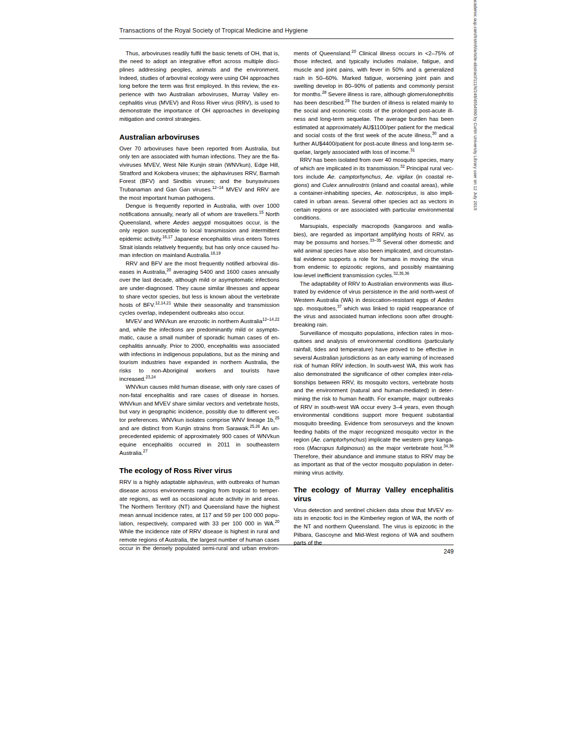Transactions of the Royal Society of Tropical Medicine and Hygiene
Downloaded from https://academic.oup.com/trstmh/article-abstract/111/6/248/4554990 by Curtin University Library user on 12 July 2019
Thus, arboviruses readily fulfil the basic tenets of OH, that is, the need to adopt an integrative effort across multiple disciplines addressing peoples, animals and the environment. Indeed, studies of arboviral ecology were using OH approaches long before the term was first employed. In this review, the experience with two Australian arboviruses, Murray Valley encephalitis virus (MVEV) and Ross River virus (RRV), is used to demonstrate the importance of OH approaches in developing mitigation and control strategies.
Australian arboviruses
Over 70 arboviruses have been reported from Australia, but only ten are associated with human infections. They are the flaviviruses MVEV, West Nile Kunjin strain (WNVkun), Edge Hill, Stratford and Kokobera viruses; the alphaviruses RRV, Barmah Forest (BFV) and Sindbis viruses; and the bunyaviruses Trubanaman and Gan Gan viruses.12–14 MVEV and RRV are the most important human pathogens.
Dengue is frequently reported in Australia, with over 1000 notifications annually, nearly all of whom are travellers.15 North Queensland, where Aedes aegypti mosquitoes occur, is the only region susceptible to local transmission and intermittent epidemic activity.16,17 Japanese encephalitis virus enters Torres Strait islands relatively frequently, but has only once caused human infection on mainland Australia.18,19
RRV and BFV are the most frequently notified arboviral diseases in Australia,20 averaging 5400 and 1600 cases annually over the last decade, although mild or asymptomatic infections are under-diagnosed. They cause similar illnesses and appear to share vector species, but less is known about the vertebrate hosts of BFV.12,14,21 While their seasonality and transmission cycles overlap, independent outbreaks also occur.
MVEV and WNVkun are enzootic in northern Australia12–14,22 and, while the infections are predominantly mild or asymptomatic, cause a small number of sporadic human cases of encephalitis annually. Prior to 2000, encephalitis was associated with infections in indigenous populations, but as the mining and tourism industries have expanded in northern Australia, the risks to non-Aboriginal workers and tourists have increased.23,24
WNVkun causes mild human disease, with only rare cases of non-fatal encephalitis and rare cases of disease in horses. WNVkun and MVEV share similar vectors and vertebrate hosts, but vary in geographic incidence, possibly due to different vector preferences. WNVkun isolates comprise WNV lineage 1b,25 and are distinct from Kunjin strains from Sarawak.25,26 An unprecedented epidemic of approximately 900 cases of WNVkun equine encephalitis occurred in 2011 in southeastern Australia.27
The ecology of Ross River virus
RRV is a highly adaptable alphavirus, with outbreaks of human disease across environments ranging from tropical to temperate regions, as well as occasional acute activity in arid areas. The Northern Territory (NT) and Queensland have the highest mean annual incidence rates, at 117 and 59 per 100 000 population, respectively, compared with 33 per 100 000 in WA.20 While the incidence rate of RRV disease is highest in rural and remote regions of Australia, the largest number of human cases occur in the densely populated semi-rural and urban environments of Queensland.20 Clinical illness occurs in <2–75% of those infected, and typically includes malaise, fatigue, and muscle and joint pains, with fever in 50% and a generalized rash in 50–60%. Marked fatigue, worsening joint pain and swelling develop in 80–90% of patients and commonly persist for months.28 Severe illness is rare, although glomerulonephritis has been described.29 The burden of illness is related mainly to the social and economic costs of the prolonged post-acute illness and long-term sequelae. The average burden has been estimated at approximately AU$1100/per patient for the medical and social costs of the first week of the acute illness,30 and a further AU$4400/patient for post-acute illness and long-term sequelae, largely associated with loss of income.31
RRV has been isolated from over 40 mosquito species, many of which are implicated in its transmission.32 Principal rural vectors include Ae. camptorhynchus, Ae. vigilax (in coastal regions) and Culex annulirostris (inland and coastal areas), while a container-inhabiting species, Ae. notoscriptus, is also implicated in urban areas. Several other species act as vectors in certain regions or are associated with particular environmental conditions.
Marsupials, especially macropods (kangaroos and wallabies), are regarded as important amplifying hosts of RRV, as may be possums and horses.33–35 Several other domestic and wild animal species have also been implicated, and circumstantial evidence supports a role for humans in moving the virus from endemic to epizootic regions, and possibly maintaining low-level inefficient transmission cycles.32,35,36
The adaptability of RRV to Australian environments was illustrated by evidence of virus persistence in the arid north-west of Western Australia (WA) in desiccation-resistant eggs of Aedes spp. mosquitoes,37 which was linked to rapid reappearance of the virus and associated human infections soon after drought-breaking rain.
Surveillance of mosquito populations, infection rates in mosquitoes and analysis of environmental conditions (particularly rainfall, tides and temperature) have proved to be effective in several Australian jurisdictions as an early warning of increased risk of human RRV infection. In south-west WA, this work has also demonstrated the significance of other complex inter-relationships between RRV, its mosquito vectors, vertebrate hosts and the environment (natural and human-mediated) in determining the risk to human health. For example, major outbreaks of RRV in south-west WA occur every 3–4 years, even though environmental conditions support more frequent substantial mosquito breeding. Evidence from serosurveys and the known feeding habits of the major recognized mosquito vector in the region (Ae. camptorhynchus) implicate the western grey kangaroos (Macropus fuliginosus) as the major vertebrate host.34,38 Therefore, their abundance and immune status to RRV may be as important as that of the vector mosquito population in determining virus activity.
The ecology of Murray Valley encephalitis virus
Virus detection and sentinel chicken data show that MVEV exists in enzootic foci in the Kimberley region of WA, the north of the NT and northern Queensland. The virus is epizootic in the Pilbara, Gascoyne and Mid-West regions of WA and southern parts of the
249